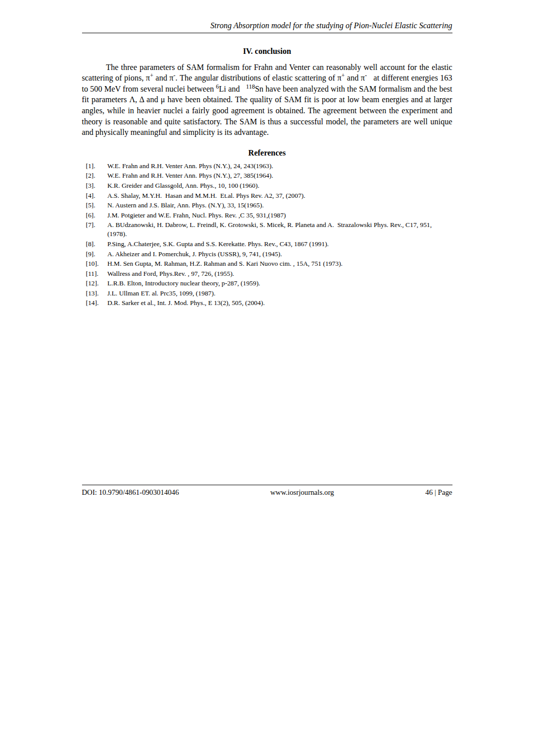Strong Absorption model for the studying of Pion-Nuclei Elastic Scattering
IV. conclusion
The three parameters of SAM formalism for Frahn and Venter can reasonably well account for the elastic scattering of pions, π+ and π-. The angular distributions of elastic scattering of π+ and π- at different energies 163 to 500 MeV from several nuclei between 6Li and 118Sn have been analyzed with the SAM formalism and the best fit parameters Λ, Δ and μ have been obtained. The quality of SAM fit is poor at low beam energies and at larger angles, while in heavier nuclei a fairly good agreement is obtained. The agreement between the experiment and theory is reasonable and quite satisfactory. The SAM is thus a successful model, the parameters are well unique and physically meaningful and simplicity is its advantage.
References
[1]. W.E. Frahn and R.H. Venter Ann. Phys (N.Y.), 24, 243(1963).
[2]. W.E. Frahn and R.H. Venter Ann. Phys (N.Y.), 27, 385(1964).
[3]. K.R. Greider and Glassgold, Ann. Phys., 10, 100 (1960).
[4]. A.S. Shalay, M.Y.H. Hasan and M.M.H. Et.al. Phys Rev. A2, 37, (2007).
[5]. N. Austern and J.S. Blair, Ann. Phys. (N.Y), 33, 15(1965).
[6]. J.M. Potgieter and W.E. Frahn, Nucl. Phys. Rev. ,C 35, 931,(1987)
[7]. A. BUdzanowski, H. Dabrow, L. Freindl, K. Grotowski, S. Micek, R. Planeta and A. Strazalowski Phys. Rev., C17, 951, (1978).
[8]. P.Sing, A.Chaterjee, S.K. Gupta and S.S. Kerekatte. Phys. Rev., C43, 1867 (1991).
[9]. A. Akheizer and I. Pomerchuk, J. Phycis (USSR), 9, 741, (1945).
[10]. H.M. Sen Gupta, M. Rahman, H.Z. Rahman and S. Kari Nuovo cim. , 15A, 751 (1973).
[11]. Wallress and Ford, Phys.Rev. , 97, 726, (1955).
[12]. L.R.B. Elton, Introductory nuclear theory, p-287, (1959).
[13]. J.L. Ullman ET. al. Prc35, 1099, (1987).
[14]. D.R. Sarker et al., Int. J. Mod. Phys., E 13(2), 505, (2004).
DOI: 10.9790/4861-0903014046 www.iosrjournals.org 46 | Page